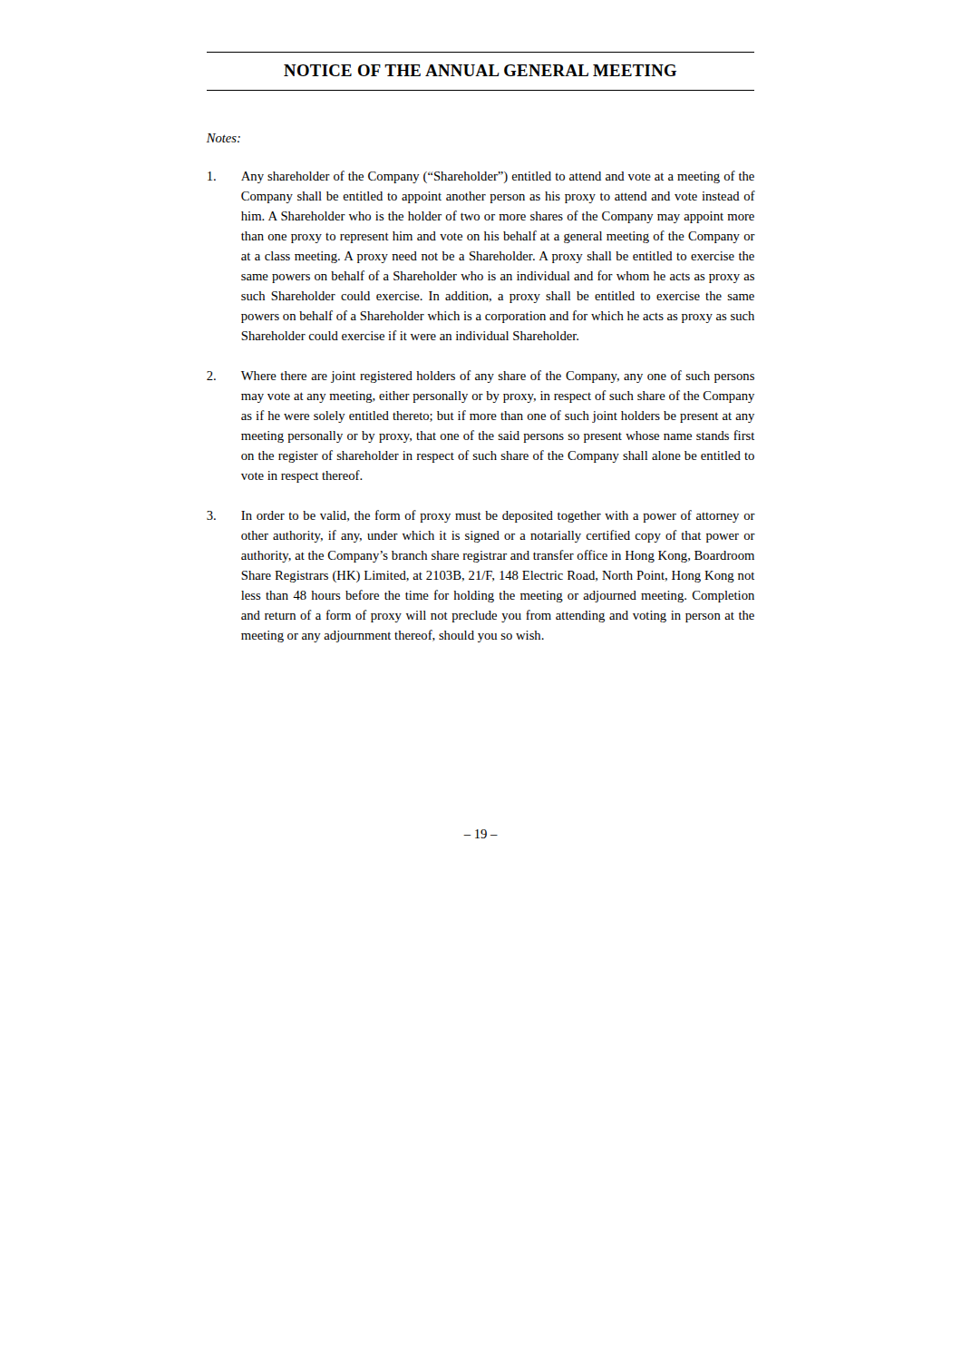NOTICE OF THE ANNUAL GENERAL MEETING
Notes:
Any shareholder of the Company (“Shareholder”) entitled to attend and vote at a meeting of the Company shall be entitled to appoint another person as his proxy to attend and vote instead of him. A Shareholder who is the holder of two or more shares of the Company may appoint more than one proxy to represent him and vote on his behalf at a general meeting of the Company or at a class meeting. A proxy need not be a Shareholder. A proxy shall be entitled to exercise the same powers on behalf of a Shareholder who is an individual and for whom he acts as proxy as such Shareholder could exercise. In addition, a proxy shall be entitled to exercise the same powers on behalf of a Shareholder which is a corporation and for which he acts as proxy as such Shareholder could exercise if it were an individual Shareholder.
Where there are joint registered holders of any share of the Company, any one of such persons may vote at any meeting, either personally or by proxy, in respect of such share of the Company as if he were solely entitled thereto; but if more than one of such joint holders be present at any meeting personally or by proxy, that one of the said persons so present whose name stands first on the register of shareholder in respect of such share of the Company shall alone be entitled to vote in respect thereof.
In order to be valid, the form of proxy must be deposited together with a power of attorney or other authority, if any, under which it is signed or a notarially certified copy of that power or authority, at the Company’s branch share registrar and transfer office in Hong Kong, Boardroom Share Registrars (HK) Limited, at 2103B, 21/F, 148 Electric Road, North Point, Hong Kong not less than 48 hours before the time for holding the meeting or adjourned meeting. Completion and return of a form of proxy will not preclude you from attending and voting in person at the meeting or any adjournment thereof, should you so wish.
– 19 –